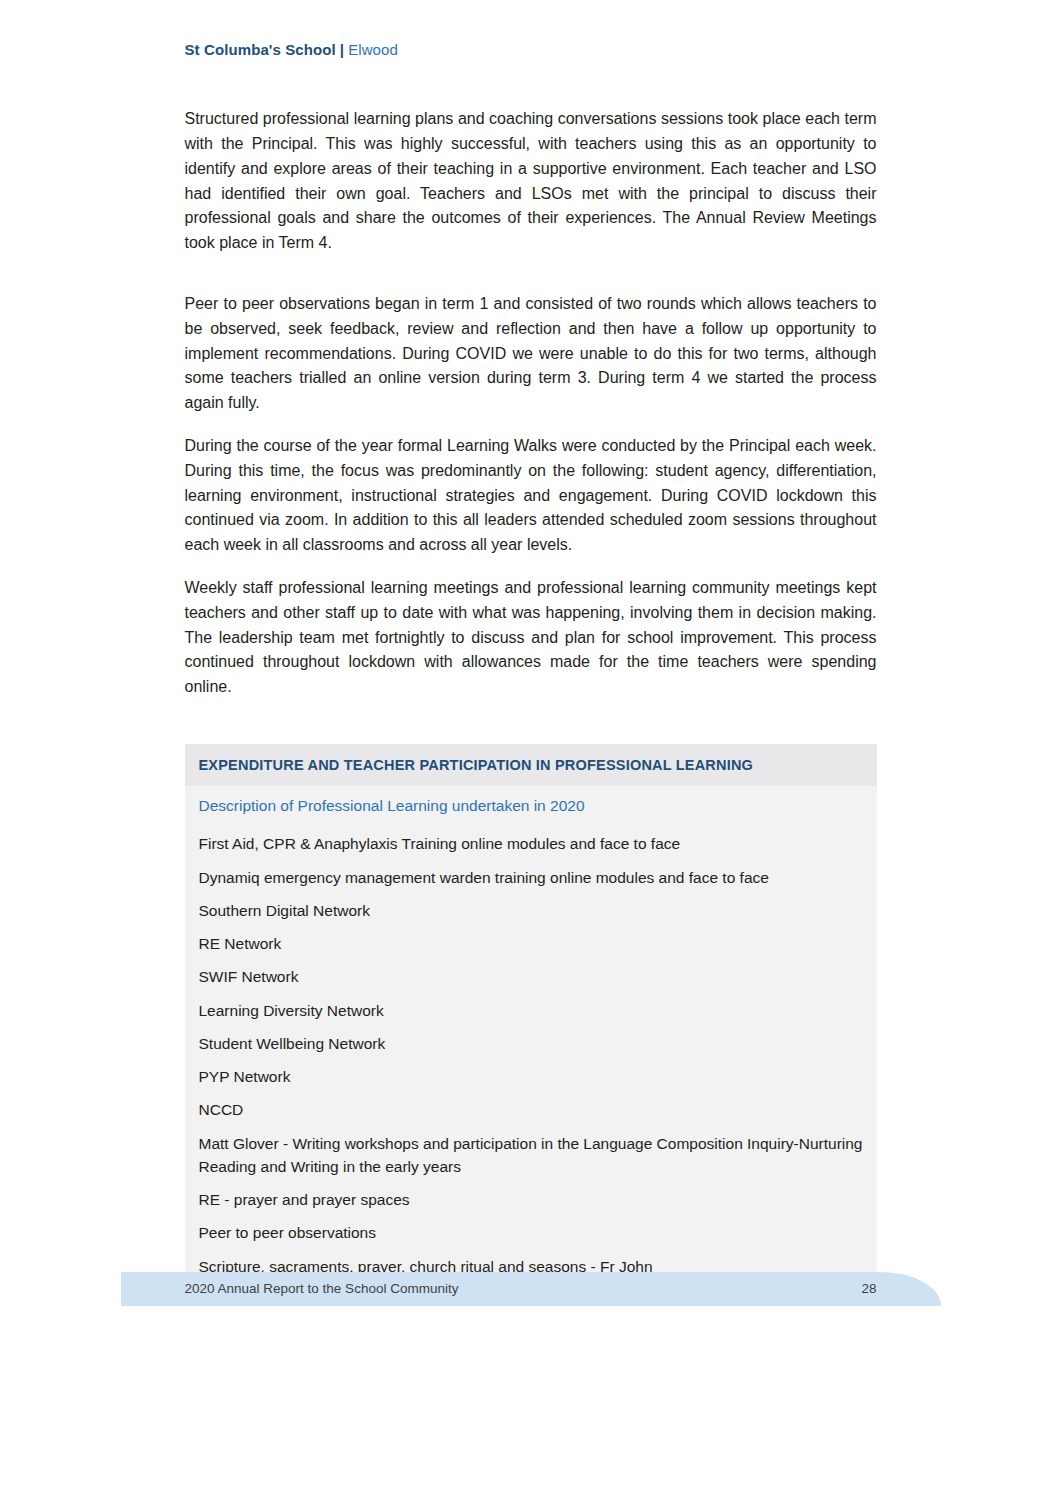St Columba's School|Elwood
Structured professional learning plans and coaching conversations sessions took place each term with the Principal. This was highly successful, with teachers using this as an opportunity to identify and explore areas of their teaching in a supportive environment. Each teacher and LSO had identified their own goal. Teachers and LSOs met with the principal to discuss their professional goals and share the outcomes of their experiences. The Annual Review Meetings took place in Term 4.
Peer to peer observations began in term 1 and consisted of two rounds which allows teachers to be observed, seek feedback, review and reflection and then have a follow up opportunity to implement recommendations. During COVID we were unable to do this for two terms, although some teachers trialled an online version during term 3. During term 4 we started the process again fully.
During the course of the year formal Learning Walks were conducted by the Principal each week. During this time, the focus was predominantly on the following: student agency, differentiation, learning environment, instructional strategies and engagement. During COVID lockdown this continued via zoom. In addition to this all leaders attended scheduled zoom sessions throughout each week in all classrooms and across all year levels.
Weekly staff professional learning meetings and professional learning community meetings kept teachers and other staff up to date with what was happening, involving them in decision making. The leadership team met fortnightly to discuss and plan for school improvement. This process continued throughout lockdown with allowances made for the time teachers were spending online.
| EXPENDITURE AND TEACHER PARTICIPATION IN PROFESSIONAL LEARNING |
| --- |
| Description of Professional Learning undertaken in 2020 |
| First Aid, CPR & Anaphylaxis Training online modules and face to face Dynamiq emergency management warden training online modules and face to face Southern Digital Network RE Network SWIF Network Learning Diversity Network Student Wellbeing Network PYP Network NCCD Matt Glover - Writing workshops and participation in the Language Composition Inquiry-Nurturing Reading and Writing in the early years RE - prayer and prayer spaces Peer to peer observations Scripture, sacraments, prayer, church ritual and seasons - Fr John |
2020 Annual Report to the School Community
28